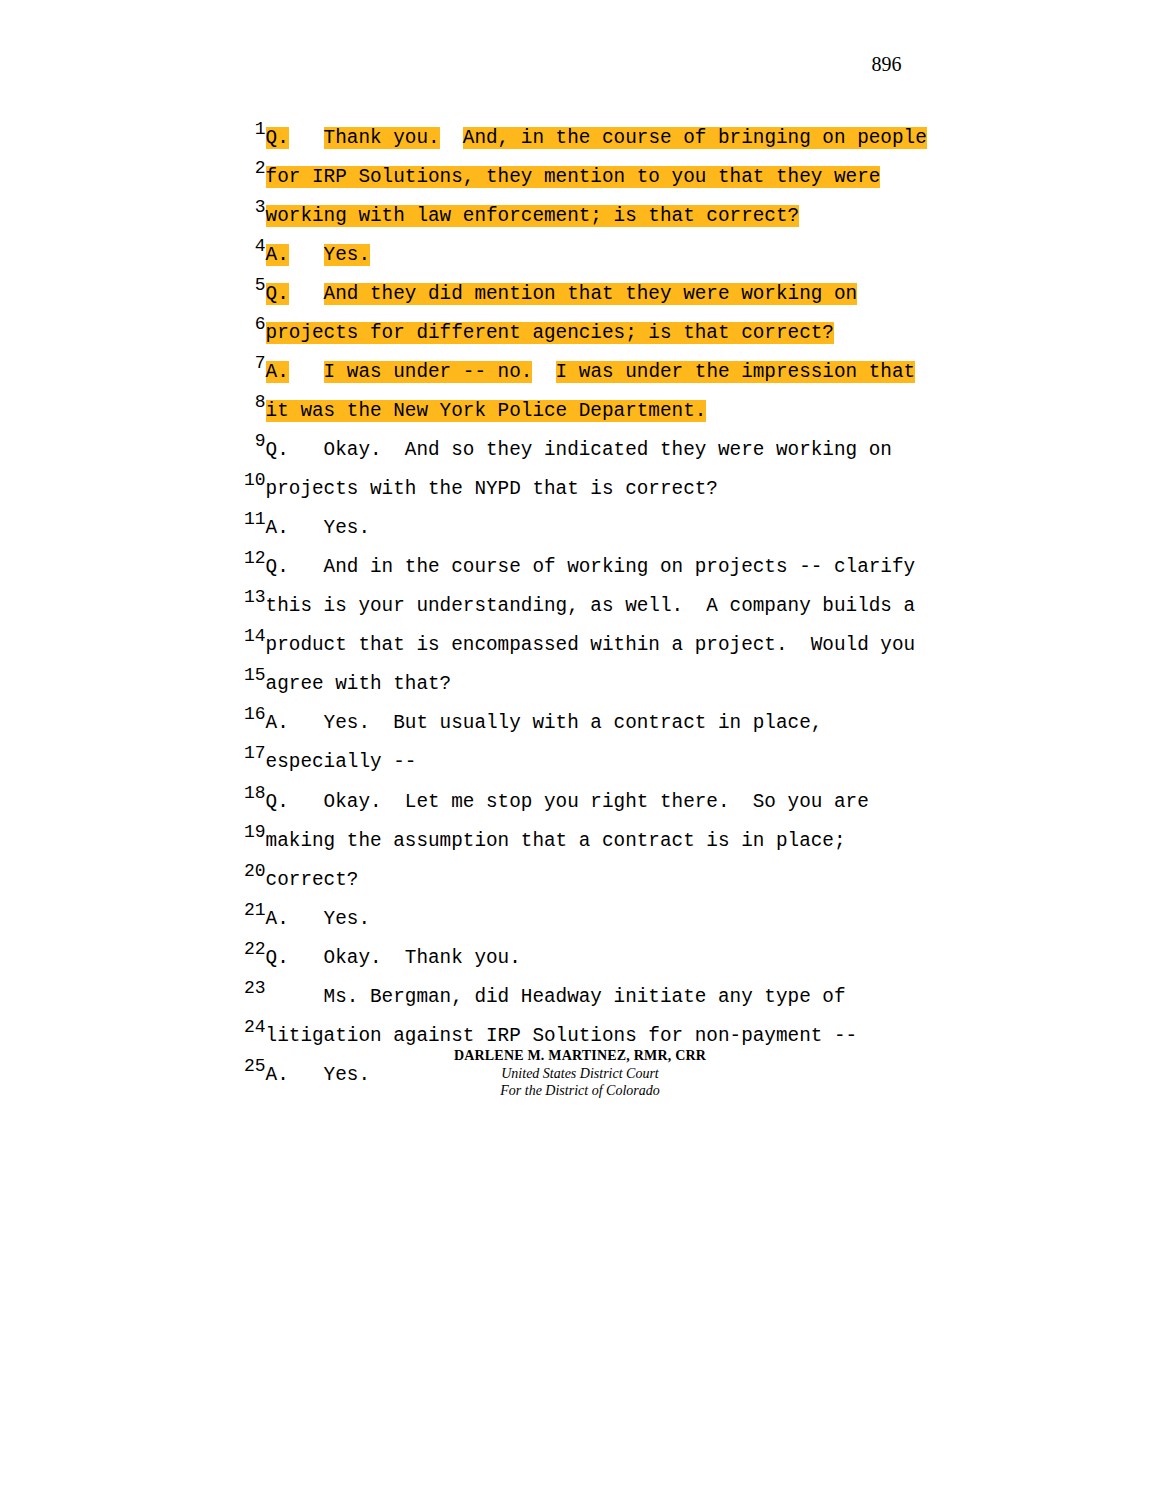896
| 1 | Q. Thank you. And, in the course of bringing on people |
| 2 | for IRP Solutions, they mention to you that they were |
| 3 | working with law enforcement; is that correct? |
| 4 | A. Yes. |
| 5 | Q. And they did mention that they were working on |
| 6 | projects for different agencies; is that correct? |
| 7 | A. I was under -- no. I was under the impression that |
| 8 | it was the New York Police Department. |
| 9 | Q. Okay. And so they indicated they were working on |
| 10 | projects with the NYPD that is correct? |
| 11 | A. Yes. |
| 12 | Q. And in the course of working on projects -- clarify |
| 13 | this is your understanding, as well. A company builds a |
| 14 | product that is encompassed within a project. Would you |
| 15 | agree with that? |
| 16 | A. Yes. But usually with a contract in place, |
| 17 | especially -- |
| 18 | Q. Okay. Let me stop you right there. So you are |
| 19 | making the assumption that a contract is in place; |
| 20 | correct? |
| 21 | A. Yes. |
| 22 | Q. Okay. Thank you. |
| 23 | Ms. Bergman, did Headway initiate any type of |
| 24 | litigation against IRP Solutions for non-payment -- |
| 25 | A. Yes. |
DARLENE M. MARTINEZ, RMR, CRR
United States District Court
For the District of Colorado